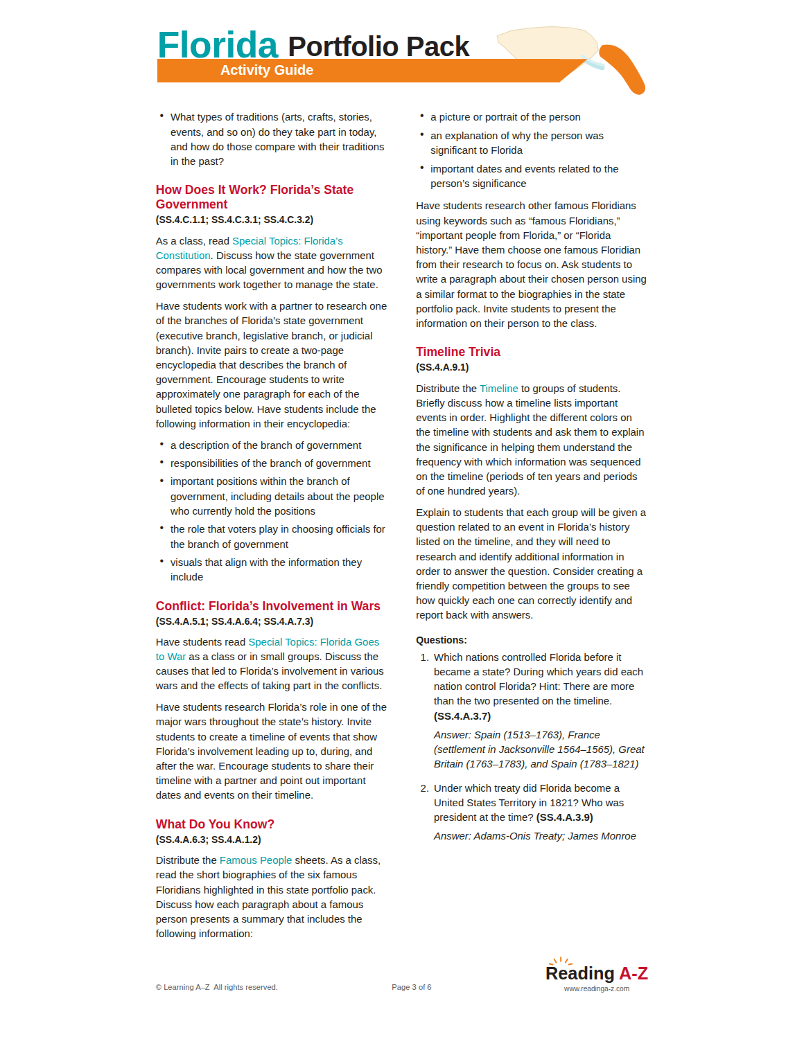Florida Portfolio Pack
Activity Guide
What types of traditions (arts, crafts, stories, events, and so on) do they take part in today, and how do those compare with their traditions in the past?
How Does It Work? Florida’s State Government
(SS.4.C.1.1; SS.4.C.3.1; SS.4.C.3.2)
As a class, read Special Topics: Florida’s Constitution. Discuss how the state government compares with local government and how the two governments work together to manage the state.
Have students work with a partner to research one of the branches of Florida’s state government (executive branch, legislative branch, or judicial branch). Invite pairs to create a two-page encyclopedia that describes the branch of government. Encourage students to write approximately one paragraph for each of the bulleted topics below. Have students include the following information in their encyclopedia:
a description of the branch of government
responsibilities of the branch of government
important positions within the branch of government, including details about the people who currently hold the positions
the role that voters play in choosing officials for the branch of government
visuals that align with the information they include
Conflict: Florida’s Involvement in Wars
(SS.4.A.5.1; SS.4.A.6.4; SS.4.A.7.3)
Have students read Special Topics: Florida Goes to War as a class or in small groups. Discuss the causes that led to Florida’s involvement in various wars and the effects of taking part in the conflicts.
Have students research Florida’s role in one of the major wars throughout the state’s history. Invite students to create a timeline of events that show Florida’s involvement leading up to, during, and after the war. Encourage students to share their timeline with a partner and point out important dates and events on their timeline.
What Do You Know?
(SS.4.A.6.3; SS.4.A.1.2)
Distribute the Famous People sheets. As a class, read the short biographies of the six famous Floridians highlighted in this state portfolio pack. Discuss how each paragraph about a famous person presents a summary that includes the following information:
a picture or portrait of the person
an explanation of why the person was significant to Florida
important dates and events related to the person’s significance
Have students research other famous Floridians using keywords such as “famous Floridians,” “important people from Florida,” or “Florida history.” Have them choose one famous Floridian from their research to focus on. Ask students to write a paragraph about their chosen person using a similar format to the biographies in the state portfolio pack. Invite students to present the information on their person to the class.
Timeline Trivia
(SS.4.A.9.1)
Distribute the Timeline to groups of students. Briefly discuss how a timeline lists important events in order. Highlight the different colors on the timeline with students and ask them to explain the significance in helping them understand the frequency with which information was sequenced on the timeline (periods of ten years and periods of one hundred years).
Explain to students that each group will be given a question related to an event in Florida’s history listed on the timeline, and they will need to research and identify additional information in order to answer the question. Consider creating a friendly competition between the groups to see how quickly each one can correctly identify and report back with answers.
Questions:
Which nations controlled Florida before it became a state? During which years did each nation control Florida? Hint: There are more than the two presented on the timeline. (SS.4.A.3.7)
Answer: Spain (1513–1763), France (settlement in Jacksonville 1564–1565), Great Britain (1763–1783), and Spain (1783–1821)
Under which treaty did Florida become a United States Territory in 1821? Who was president at the time? (SS.4.A.3.9)
Answer: Adams-Onis Treaty; James Monroe
© Learning A–Z All rights reserved.
Page 3 of 6
Reading A-Z
www.readinga-z.com